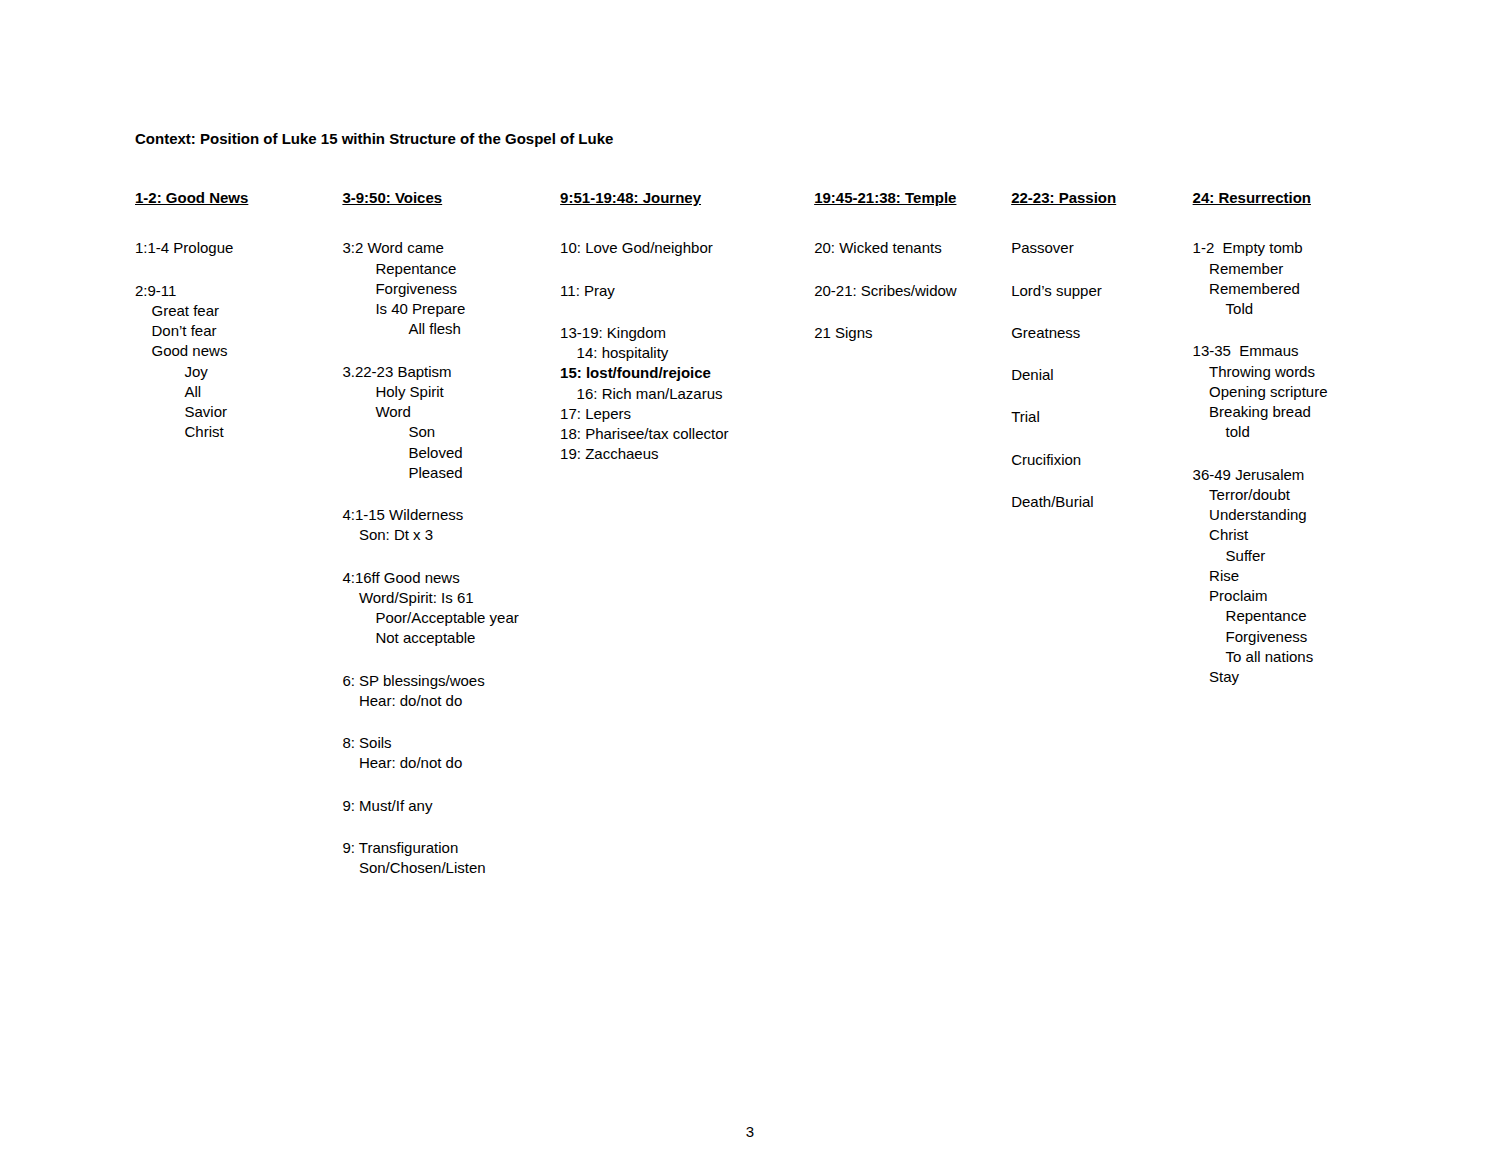Context: Position of Luke 15 within Structure of the Gospel of Luke
| 1-2: Good News | 3-9:50: Voices | 9:51-19:48: Journey | 19:45-21:38: Temple | 22-23: Passion | 24: Resurrection |
| --- | --- | --- | --- | --- | --- |
| 1:1-4 Prologue 2:9-11 Great fear Don’t fear Good news Joy All Savior Christ | 3:2 Word came Repentance Forgiveness Is 40 Prepare All flesh 3.22-23 Baptism Holy Spirit Word Son Beloved Pleased 4:1-15 Wilderness Son: Dt x 3 4:16ff Good news Word/Spirit: Is 61 Poor/Acceptable year Not acceptable 6: SP blessings/woes Hear: do/not do 8: Soils Hear: do/not do 9: Must/If any 9: Transfiguration Son/Chosen/Listen | 10: Love God/neighbor 11: Pray 13-19: Kingdom 14: hospitality 15: lost/found/rejoice 16: Rich man/Lazarus 17: Lepers 18: Pharisee/tax collector 19: Zacchaeus | 20: Wicked tenants 20-21: Scribes/widow 21 Signs | Passover Lord’s supper Greatness Denial Trial Crucifixion Death/Burial | 1-2 Empty tomb Remember Remembered Told 13-35 Emmaus Throwing words Opening scripture Breaking bread told 36-49 Jerusalem Terror/doubt Understanding Christ Suffer Rise Proclaim Repentance Forgiveness To all nations Stay |
3